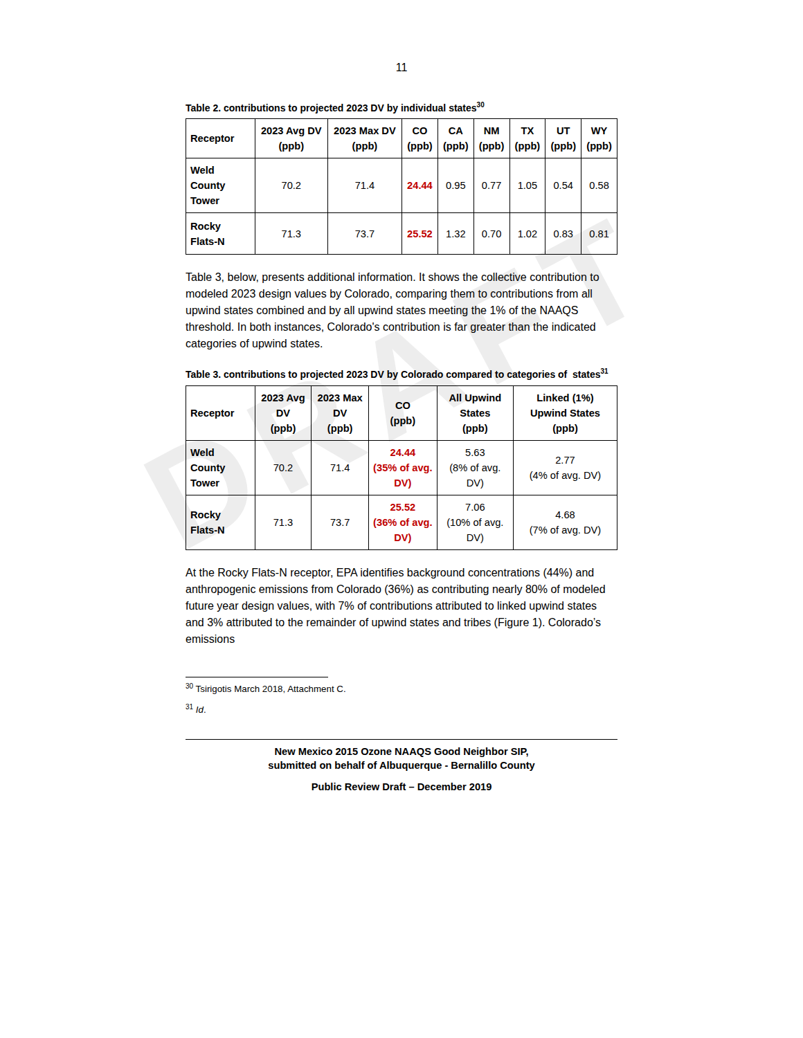DRAFT
11
Table 2. contributions to projected 2023 DV by individual states30
| Receptor | 2023 Avg DV (ppb) | 2023 Max DV (ppb) | CO (ppb) | CA (ppb) | NM (ppb) | TX (ppb) | UT (ppb) | WY (ppb) |
| --- | --- | --- | --- | --- | --- | --- | --- | --- |
| Weld County Tower | 70.2 | 71.4 | 24.44 | 0.95 | 0.77 | 1.05 | 0.54 | 0.58 |
| Rocky Flats-N | 71.3 | 73.7 | 25.52 | 1.32 | 0.70 | 1.02 | 0.83 | 0.81 |
Table 3, below, presents additional information. It shows the collective contribution to modeled 2023 design values by Colorado, comparing them to contributions from all upwind states combined and by all upwind states meeting the 1% of the NAAQS threshold. In both instances, Colorado's contribution is far greater than the indicated categories of upwind states.
Table 3. contributions to projected 2023 DV by Colorado compared to categories of states31
| Receptor | 2023 Avg DV (ppb) | 2023 Max DV (ppb) | CO (ppb) | All Upwind States (ppb) | Linked (1%) Upwind States (ppb) |
| --- | --- | --- | --- | --- | --- |
| Weld County Tower | 70.2 | 71.4 | 24.44 (35% of avg. DV) | 5.63 (8% of avg. DV) | 2.77 (4% of avg. DV) |
| Rocky Flats-N | 71.3 | 73.7 | 25.52 (36% of avg. DV) | 7.06 (10% of avg. DV) | 4.68 (7% of avg. DV) |
At the Rocky Flats-N receptor, EPA identifies background concentrations (44%) and anthropogenic emissions from Colorado (36%) as contributing nearly 80% of modeled future year design values, with 7% of contributions attributed to linked upwind states and 3% attributed to the remainder of upwind states and tribes (Figure 1). Colorado’s emissions
30 Tsirigotis March 2018, Attachment C.
31 Id.
New Mexico 2015 Ozone NAAQS Good Neighbor SIP,
submitted on behalf of Albuquerque - Bernalillo County
Public Review Draft – December 2019